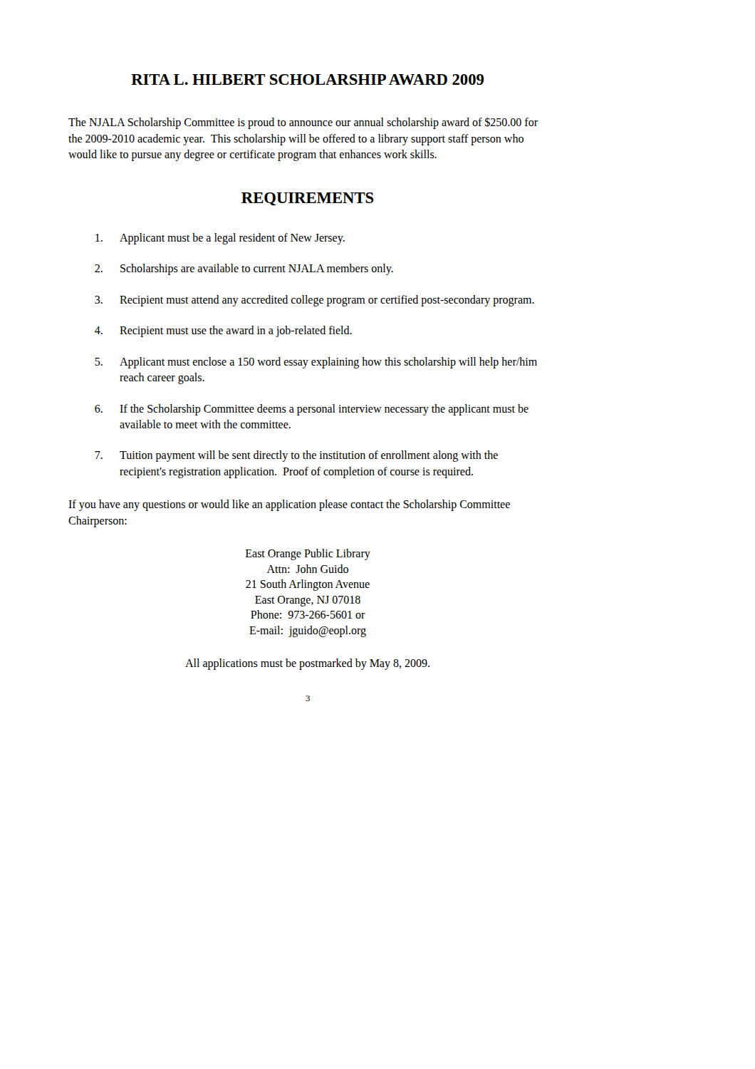RITA L. HILBERT SCHOLARSHIP AWARD 2009
The NJALA Scholarship Committee is proud to announce our annual scholarship award of $250.00 for the 2009-2010 academic year. This scholarship will be offered to a library support staff person who would like to pursue any degree or certificate program that enhances work skills.
REQUIREMENTS
Applicant must be a legal resident of New Jersey.
Scholarships are available to current NJALA members only.
Recipient must attend any accredited college program or certified post-secondary program.
Recipient must use the award in a job-related field.
Applicant must enclose a 150 word essay explaining how this scholarship will help her/him reach career goals.
If the Scholarship Committee deems a personal interview necessary the applicant must be available to meet with the committee.
Tuition payment will be sent directly to the institution of enrollment along with the recipient's registration application. Proof of completion of course is required.
If you have any questions or would like an application please contact the Scholarship Committee Chairperson:
East Orange Public Library
Attn: John Guido
21 South Arlington Avenue
East Orange, NJ 07018
Phone: 973-266-5601 or
E-mail: jguido@eopl.org
All applications must be postmarked by May 8, 2009.
3